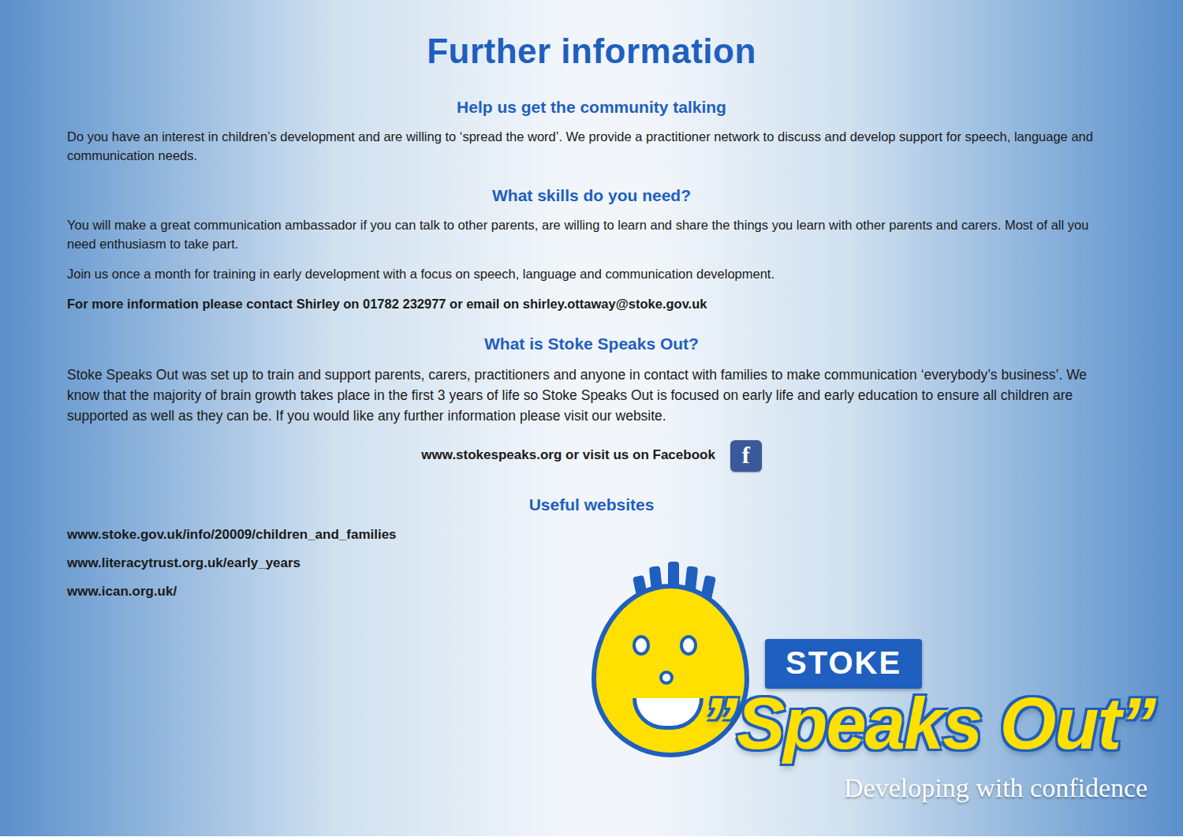Further information
Help us get the community talking
Do you have an interest in children’s development and are willing to ‘spread the word’. We provide a practitioner network to discuss and develop support for speech, language and communication needs.
What skills do you need?
You will make a great communication ambassador if you can talk to other parents, are willing to learn and share the things you learn with other parents and carers. Most of all you need enthusiasm to take part.
Join us once a month for training in early development with a focus on speech, language and communication development.
For more information please contact Shirley on 01782 232977 or email on shirley.ottaway@stoke.gov.uk
What is Stoke Speaks Out?
Stoke Speaks Out was set up to train and support parents, carers, practitioners and anyone in contact with families to make communication ‘everybody’s business’. We know that the majority of brain growth takes place in the first 3 years of life so Stoke Speaks Out is focused on early life and early education to ensure all children are supported as well as they can be. If you would like any further information please visit our website.
www.stokespeaks.org or visit us on Facebook
Useful websites
www.stoke.gov.uk/info/20009/children_and_families
www.literacytrust.org.uk/early_years
www.ican.org.uk/
STOKE
”Speaks Out”
Developing with confidence